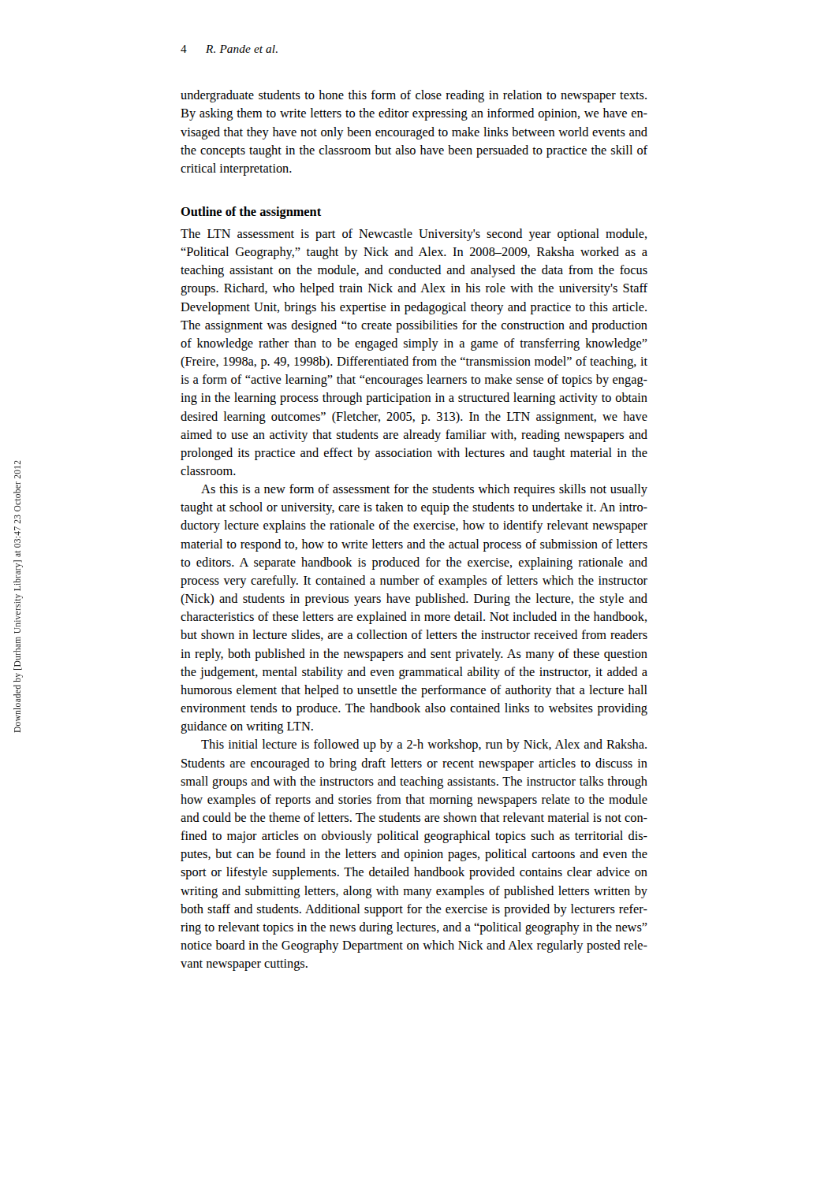Downloaded by [Durham University Library] at 03:47 23 October 2012
4 R. Pande et al.
undergraduate students to hone this form of close reading in relation to newspaper texts. By asking them to write letters to the editor expressing an informed opinion, we have envisaged that they have not only been encouraged to make links between world events and the concepts taught in the classroom but also have been persuaded to practice the skill of critical interpretation.
Outline of the assignment
The LTN assessment is part of Newcastle University's second year optional module, “Political Geography,” taught by Nick and Alex. In 2008–2009, Raksha worked as a teaching assistant on the module, and conducted and analysed the data from the focus groups. Richard, who helped train Nick and Alex in his role with the university's Staff Development Unit, brings his expertise in pedagogical theory and practice to this article. The assignment was designed “to create possibilities for the construction and production of knowledge rather than to be engaged simply in a game of transferring knowledge” (Freire, 1998a, p. 49, 1998b). Differentiated from the “transmission model” of teaching, it is a form of “active learning” that “encourages learners to make sense of topics by engaging in the learning process through participation in a structured learning activity to obtain desired learning outcomes” (Fletcher, 2005, p. 313). In the LTN assignment, we have aimed to use an activity that students are already familiar with, reading newspapers and prolonged its practice and effect by association with lectures and taught material in the classroom.
As this is a new form of assessment for the students which requires skills not usually taught at school or university, care is taken to equip the students to undertake it. An introductory lecture explains the rationale of the exercise, how to identify relevant newspaper material to respond to, how to write letters and the actual process of submission of letters to editors. A separate handbook is produced for the exercise, explaining rationale and process very carefully. It contained a number of examples of letters which the instructor (Nick) and students in previous years have published. During the lecture, the style and characteristics of these letters are explained in more detail. Not included in the handbook, but shown in lecture slides, are a collection of letters the instructor received from readers in reply, both published in the newspapers and sent privately. As many of these question the judgement, mental stability and even grammatical ability of the instructor, it added a humorous element that helped to unsettle the performance of authority that a lecture hall environment tends to produce. The handbook also contained links to websites providing guidance on writing LTN.
This initial lecture is followed up by a 2-h workshop, run by Nick, Alex and Raksha. Students are encouraged to bring draft letters or recent newspaper articles to discuss in small groups and with the instructors and teaching assistants. The instructor talks through how examples of reports and stories from that morning newspapers relate to the module and could be the theme of letters. The students are shown that relevant material is not confined to major articles on obviously political geographical topics such as territorial disputes, but can be found in the letters and opinion pages, political cartoons and even the sport or lifestyle supplements. The detailed handbook provided contains clear advice on writing and submitting letters, along with many examples of published letters written by both staff and students. Additional support for the exercise is provided by lecturers referring to relevant topics in the news during lectures, and a “political geography in the news” notice board in the Geography Department on which Nick and Alex regularly posted relevant newspaper cuttings.